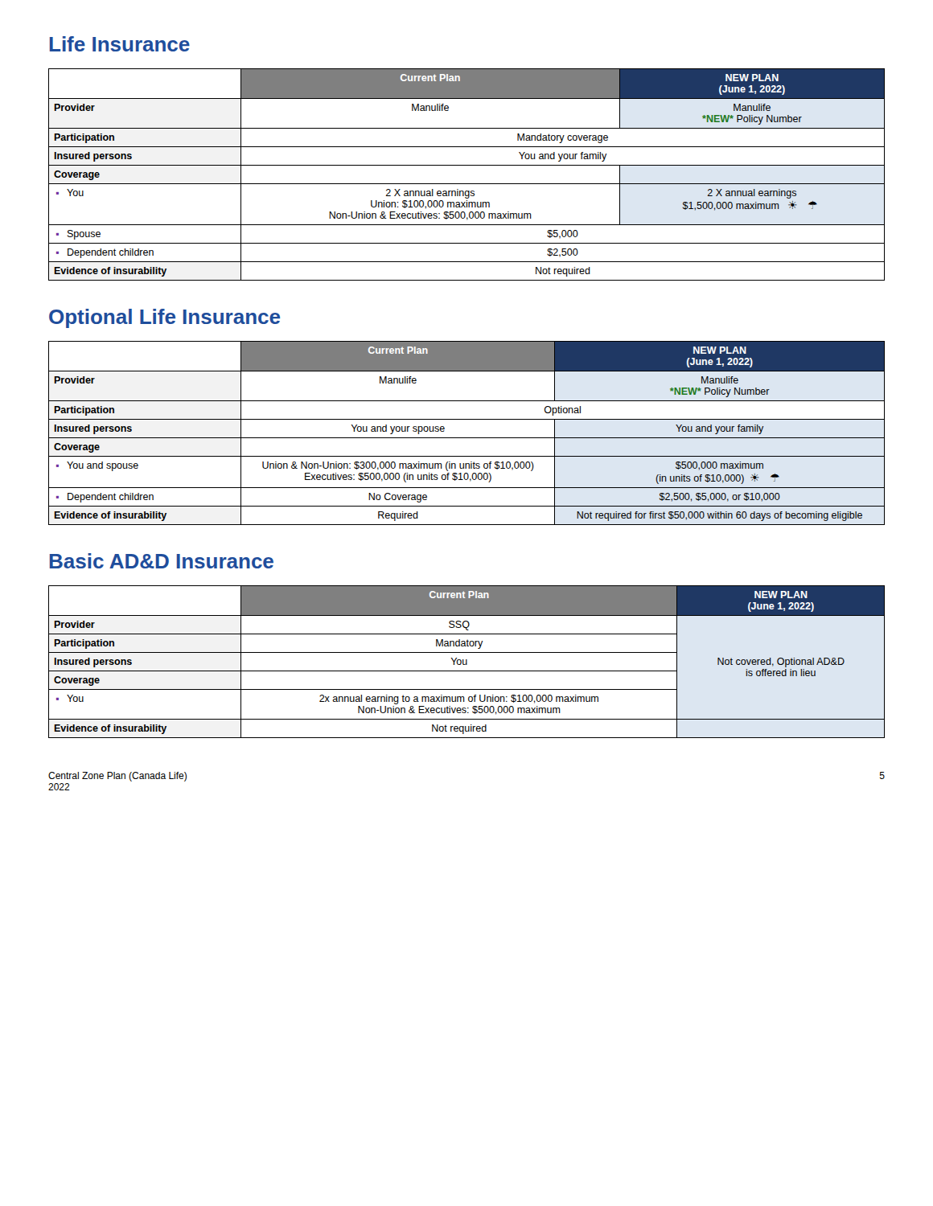Life Insurance
| | Current Plan | NEW PLAN (June 1, 2022) |
| --- | --- | --- |
| Provider | Manulife | Manulife *NEW* Policy Number |
| Participation | Mandatory coverage |
| Insured persons | You and your family |
| Coverage | | |
| You | 2 X annual earnings Union: $100,000 maximum Non-Union & Executives: $500,000 maximum | 2 X annual earnings $1,500,000 maximum ☀ ☂ |
| Spouse | $5,000 |
| Dependent children | $2,500 |
| Evidence of insurability | Not required |
Optional Life Insurance
| | Current Plan | NEW PLAN (June 1, 2022) |
| --- | --- | --- |
| Provider | Manulife | Manulife *NEW* Policy Number |
| Participation | Optional |
| Insured persons | You and your spouse | You and your family |
| Coverage | | |
| You and spouse | Union & Non-Union: $300,000 maximum (in units of $10,000) Executives: $500,000 (in units of $10,000) | $500,000 maximum (in units of $10,000) ☀ ☂ |
| Dependent children | No Coverage | $2,500, $5,000, or $10,000 |
| Evidence of insurability | Required | Not required for first $50,000 within 60 days of becoming eligible |
Basic AD&D Insurance
| | Current Plan | NEW PLAN (June 1, 2022) |
| --- | --- | --- |
| Provider | SSQ | Not covered, Optional AD&D is offered in lieu |
| Participation | Mandatory |
| Insured persons | You |
| Coverage | |
| You | 2x annual earning to a maximum of Union: $100,000 maximum Non-Union & Executives: $500,000 maximum |
| Evidence of insurability | Not required | |
Central Zone Plan (Canada Life)
2022
5